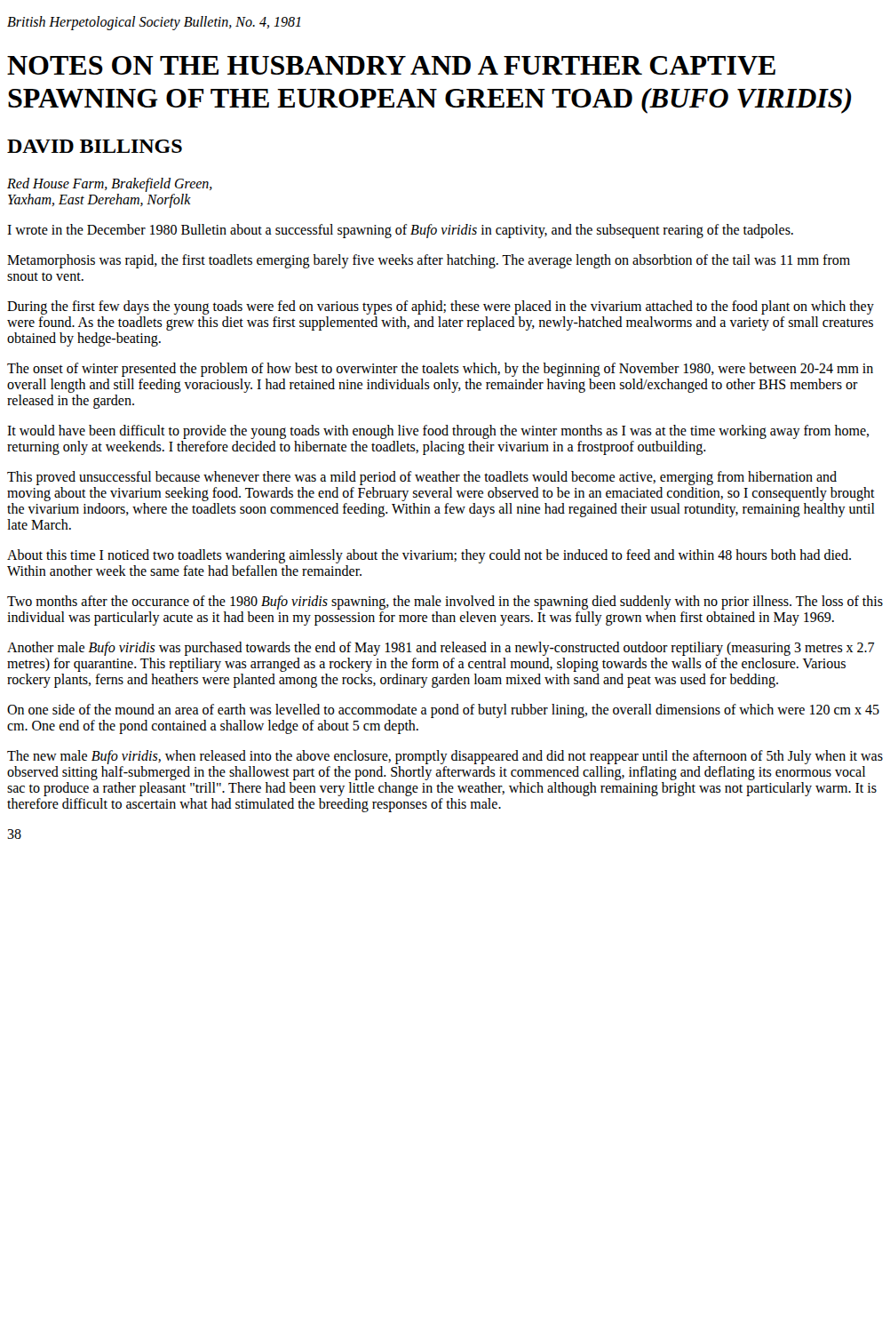British Herpetological Society Bulletin, No. 4, 1981
NOTES ON THE HUSBANDRY AND A FURTHER CAPTIVE SPAWNING OF THE EUROPEAN GREEN TOAD (BUFO VIRIDIS)
DAVID BILLINGS
Red House Farm, Brakefield Green,
Yaxham, East Dereham, Norfolk
I wrote in the December 1980 Bulletin about a successful spawning of Bufo viridis in captivity, and the subsequent rearing of the tadpoles.
Metamorphosis was rapid, the first toadlets emerging barely five weeks after hatching. The average length on absorbtion of the tail was 11 mm from snout to vent.
During the first few days the young toads were fed on various types of aphid; these were placed in the vivarium attached to the food plant on which they were found. As the toadlets grew this diet was first supplemented with, and later replaced by, newly-hatched mealworms and a variety of small creatures obtained by hedge-beating.
The onset of winter presented the problem of how best to overwinter the toalets which, by the beginning of November 1980, were between 20-24 mm in overall length and still feeding voraciously. I had retained nine individuals only, the remainder having been sold/exchanged to other BHS members or released in the garden.
It would have been difficult to provide the young toads with enough live food through the winter months as I was at the time working away from home, returning only at weekends. I therefore decided to hibernate the toadlets, placing their vivarium in a frostproof outbuilding.
This proved unsuccessful because whenever there was a mild period of weather the toadlets would become active, emerging from hibernation and moving about the vivarium seeking food. Towards the end of February several were observed to be in an emaciated condition, so I consequently brought the vivarium indoors, where the toadlets soon commenced feeding. Within a few days all nine had regained their usual rotundity, remaining healthy until late March.
About this time I noticed two toadlets wandering aimlessly about the vivarium; they could not be induced to feed and within 48 hours both had died. Within another week the same fate had befallen the remainder.
Two months after the occurance of the 1980 Bufo viridis spawning, the male involved in the spawning died suddenly with no prior illness. The loss of this individual was particularly acute as it had been in my possession for more than eleven years. It was fully grown when first obtained in May 1969.
Another male Bufo viridis was purchased towards the end of May 1981 and released in a newly-constructed outdoor reptiliary (measuring 3 metres x 2.7 metres) for quarantine. This reptiliary was arranged as a rockery in the form of a central mound, sloping towards the walls of the enclosure. Various rockery plants, ferns and heathers were planted among the rocks, ordinary garden loam mixed with sand and peat was used for bedding.
On one side of the mound an area of earth was levelled to accommodate a pond of butyl rubber lining, the overall dimensions of which were 120 cm x 45 cm. One end of the pond contained a shallow ledge of about 5 cm depth.
The new male Bufo viridis, when released into the above enclosure, promptly disappeared and did not reappear until the afternoon of 5th July when it was observed sitting half-submerged in the shallowest part of the pond. Shortly afterwards it commenced calling, inflating and deflating its enormous vocal sac to produce a rather pleasant "trill". There had been very little change in the weather, which although remaining bright was not particularly warm. It is therefore difficult to ascertain what had stimulated the breeding responses of this male.
38